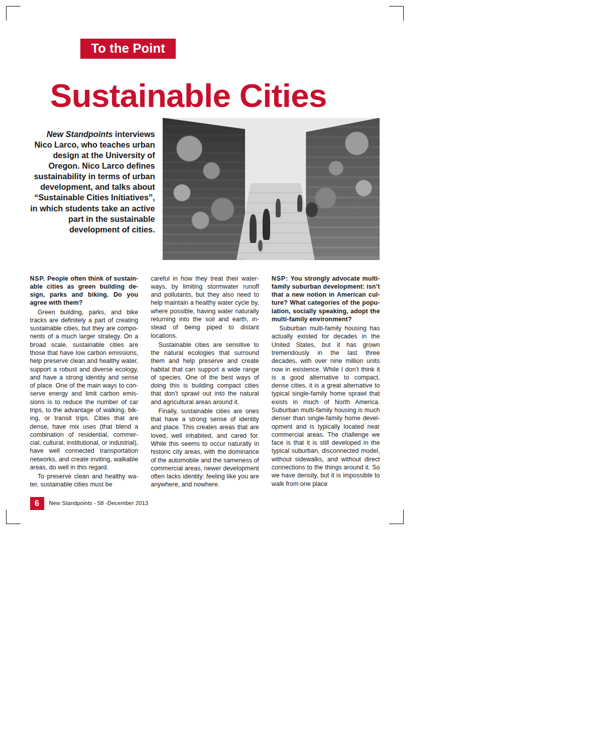To the Point
Sustainable Cities
New Standpoints interviews Nico Larco, who teaches urban design at the University of Oregon. Nico Larco defines sustainability in terms of urban development, and talks about “Sustainable Cities Initiatives”, in which students take an active part in the sustainable development of cities.
NSP. People often think of sustainable cities as green building design, parks and biking. Do you agree with them?
Green building, parks, and bike tracks are definitely a part of creating sustainable cities, but they are components of a much larger strategy. On a broad scale, sustainable cities are those that have low carbon emissions, help preserve clean and healthy water, support a robust and diverse ecology, and have a strong identity and sense of place. One of the main ways to conserve energy and limit carbon emissions is to reduce the number of car trips, to the advantage of walking, biking, or transit trips. Cities that are dense, have mix uses (that blend a combination of residential, commercial, cultural, institutional, or industrial), have well connected transportation networks, and create inviting, walkable areas, do well in this regard.
To preserve clean and healthy water, sustainable cities must be
careful in how they treat their waterways, by limiting stormwater runoff and pollutants, but they also need to help maintain a healthy water cycle by, where possible, having water naturally returning into the soil and earth, instead of being piped to distant locations.
Sustainable cities are sensitive to the natural ecologies that surround them and help preserve and create habitat that can support a wide range of species. One of the best ways of doing this is building compact cities that don’t sprawl out into the natural and agricultural areas around it.
Finally, sustainable cities are ones that have a strong sense of identity and place. This creates areas that are loved, well inhabited, and cared for. While this seems to occur naturally in historic city areas, with the dominance of the automobile and the sameness of commercial areas, newer development often lacks identity: feeling like you are anywhere, and nowhere.
NSP: You strongly advocate multi-family suburban development: isn’t that a new notion in American culture? What categories of the population, socially speaking, adopt the multi-family environment?
Suburban multi-family housing has actually existed for decades in the United States, but it has grown tremendously in the last three decades, with over nine million units now in existence. While I don’t think it is a good alternative to compact, dense cities, it is a great alternative to typical single-family home sprawl that exists in much of North America. Suburban multi-family housing is much denser than single-family home development and is typically located near commercial areas. The challenge we face is that it is still developed in the typical suburban, disconnected model, without sidewalks, and without direct connections to the things around it. So we have density, but it is impossible to walk from one place
6
New Standpoints - 58 -December 2013